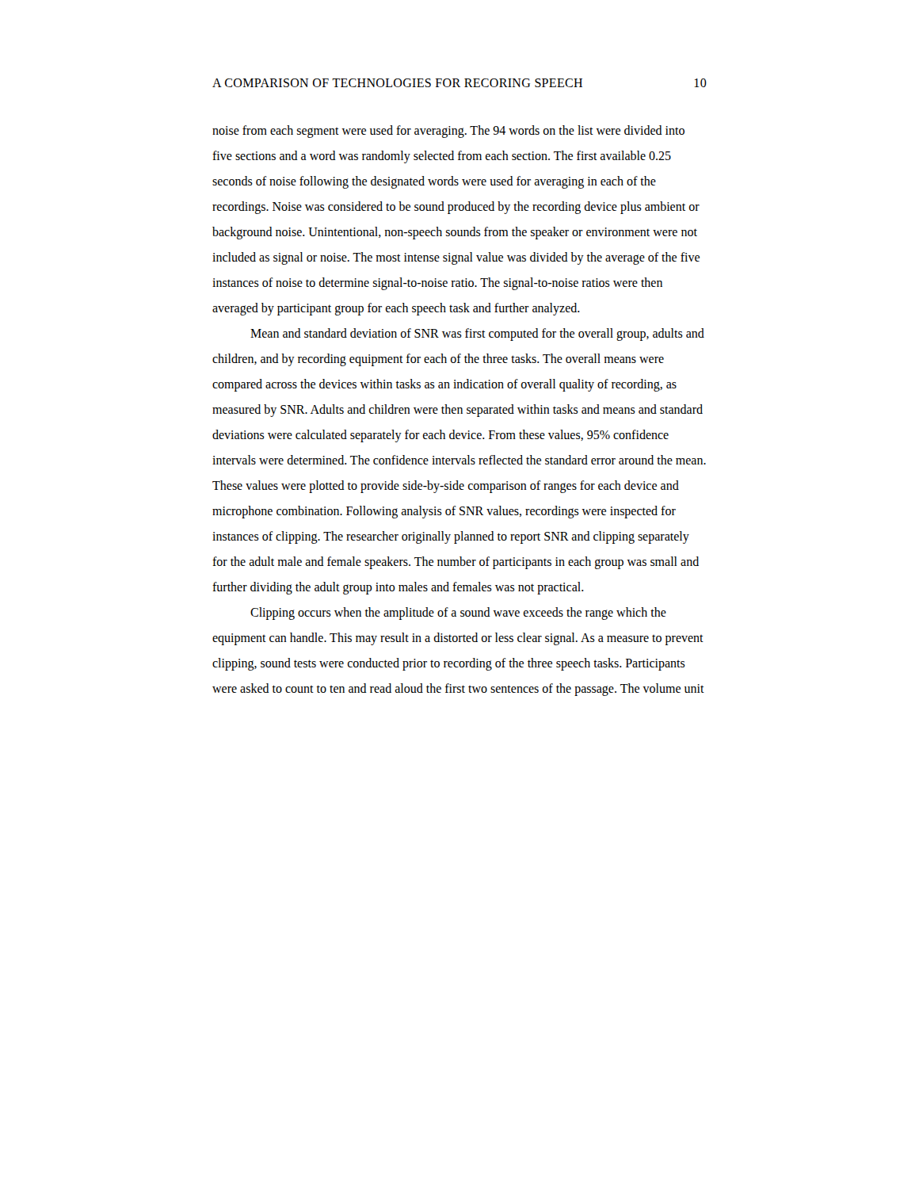A Comparison of Technologies for Recoring Speech 10
noise from each segment were used for averaging. The 94 words on the list were divided into five sections and a word was randomly selected from each section. The first available 0.25 seconds of noise following the designated words were used for averaging in each of the recordings. Noise was considered to be sound produced by the recording device plus ambient or background noise. Unintentional, non-speech sounds from the speaker or environment were not included as signal or noise. The most intense signal value was divided by the average of the five instances of noise to determine signal-to-noise ratio. The signal-to-noise ratios were then averaged by participant group for each speech task and further analyzed.
Mean and standard deviation of SNR was first computed for the overall group, adults and children, and by recording equipment for each of the three tasks. The overall means were compared across the devices within tasks as an indication of overall quality of recording, as measured by SNR. Adults and children were then separated within tasks and means and standard deviations were calculated separately for each device. From these values, 95% confidence intervals were determined. The confidence intervals reflected the standard error around the mean. These values were plotted to provide side-by-side comparison of ranges for each device and microphone combination. Following analysis of SNR values, recordings were inspected for instances of clipping. The researcher originally planned to report SNR and clipping separately for the adult male and female speakers. The number of participants in each group was small and further dividing the adult group into males and females was not practical.
Clipping occurs when the amplitude of a sound wave exceeds the range which the equipment can handle. This may result in a distorted or less clear signal. As a measure to prevent clipping, sound tests were conducted prior to recording of the three speech tasks. Participants were asked to count to ten and read aloud the first two sentences of the passage. The volume unit